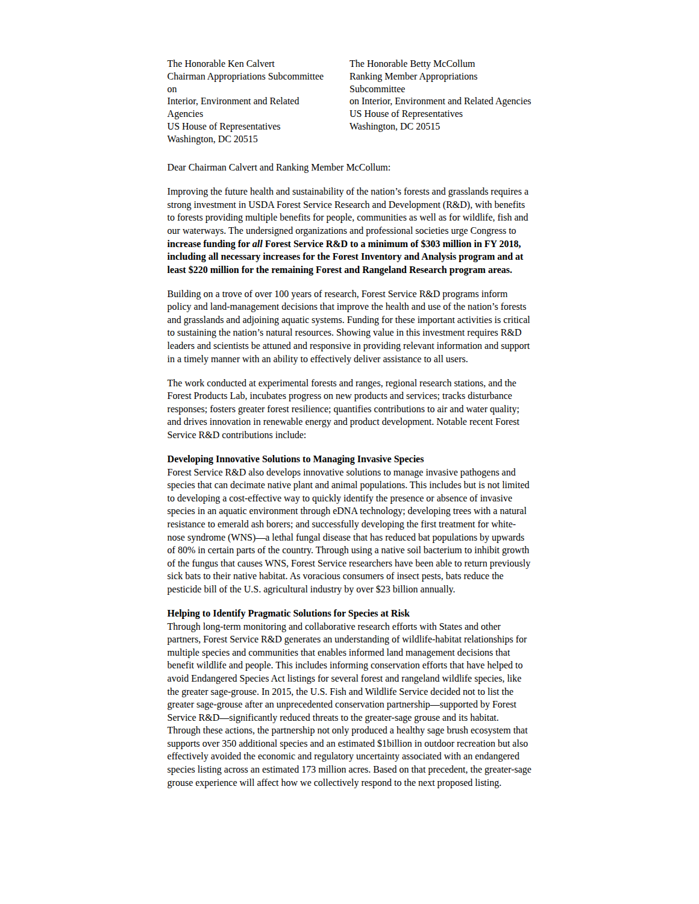| The Honorable Ken Calvert Chairman Appropriations Subcommittee on Interior, Environment and Related Agencies US House of Representatives Washington, DC 20515 | The Honorable Betty McCollum Ranking Member Appropriations Subcommittee on Interior, Environment and Related Agencies US House of Representatives Washington, DC 20515 |
Dear Chairman Calvert and Ranking Member McCollum:
Improving the future health and sustainability of the nation’s forests and grasslands requires a strong investment in USDA Forest Service Research and Development (R&D), with benefits to forests providing multiple benefits for people, communities as well as for wildlife, fish and our waterways. The undersigned organizations and professional societies urge Congress to increase funding for all Forest Service R&D to a minimum of $303 million in FY 2018, including all necessary increases for the Forest Inventory and Analysis program and at least $220 million for the remaining Forest and Rangeland Research program areas.
Building on a trove of over 100 years of research, Forest Service R&D programs inform policy and land-management decisions that improve the health and use of the nation’s forests and grasslands and adjoining aquatic systems. Funding for these important activities is critical to sustaining the nation’s natural resources. Showing value in this investment requires R&D leaders and scientists be attuned and responsive in providing relevant information and support in a timely manner with an ability to effectively deliver assistance to all users.
The work conducted at experimental forests and ranges, regional research stations, and the Forest Products Lab, incubates progress on new products and services; tracks disturbance responses; fosters greater forest resilience; quantifies contributions to air and water quality; and drives innovation in renewable energy and product development. Notable recent Forest Service R&D contributions include:
Developing Innovative Solutions to Managing Invasive Species
Forest Service R&D also develops innovative solutions to manage invasive pathogens and species that can decimate native plant and animal populations. This includes but is not limited to developing a cost-effective way to quickly identify the presence or absence of invasive species in an aquatic environment through eDNA technology; developing trees with a natural resistance to emerald ash borers; and successfully developing the first treatment for white-nose syndrome (WNS)—a lethal fungal disease that has reduced bat populations by upwards of 80% in certain parts of the country. Through using a native soil bacterium to inhibit growth of the fungus that causes WNS, Forest Service researchers have been able to return previously sick bats to their native habitat. As voracious consumers of insect pests, bats reduce the pesticide bill of the U.S. agricultural industry by over $23 billion annually.
Helping to Identify Pragmatic Solutions for Species at Risk
Through long-term monitoring and collaborative research efforts with States and other partners, Forest Service R&D generates an understanding of wildlife-habitat relationships for multiple species and communities that enables informed land management decisions that benefit wildlife and people. This includes informing conservation efforts that have helped to avoid Endangered Species Act listings for several forest and rangeland wildlife species, like the greater sage-grouse. In 2015, the U.S. Fish and Wildlife Service decided not to list the greater sage-grouse after an unprecedented conservation partnership—supported by Forest Service R&D—significantly reduced threats to the greater-sage grouse and its habitat. Through these actions, the partnership not only produced a healthy sage brush ecosystem that supports over 350 additional species and an estimated $1billion in outdoor recreation but also effectively avoided the economic and regulatory uncertainty associated with an endangered species listing across an estimated 173 million acres. Based on that precedent, the greater-sage grouse experience will affect how we collectively respond to the next proposed listing.